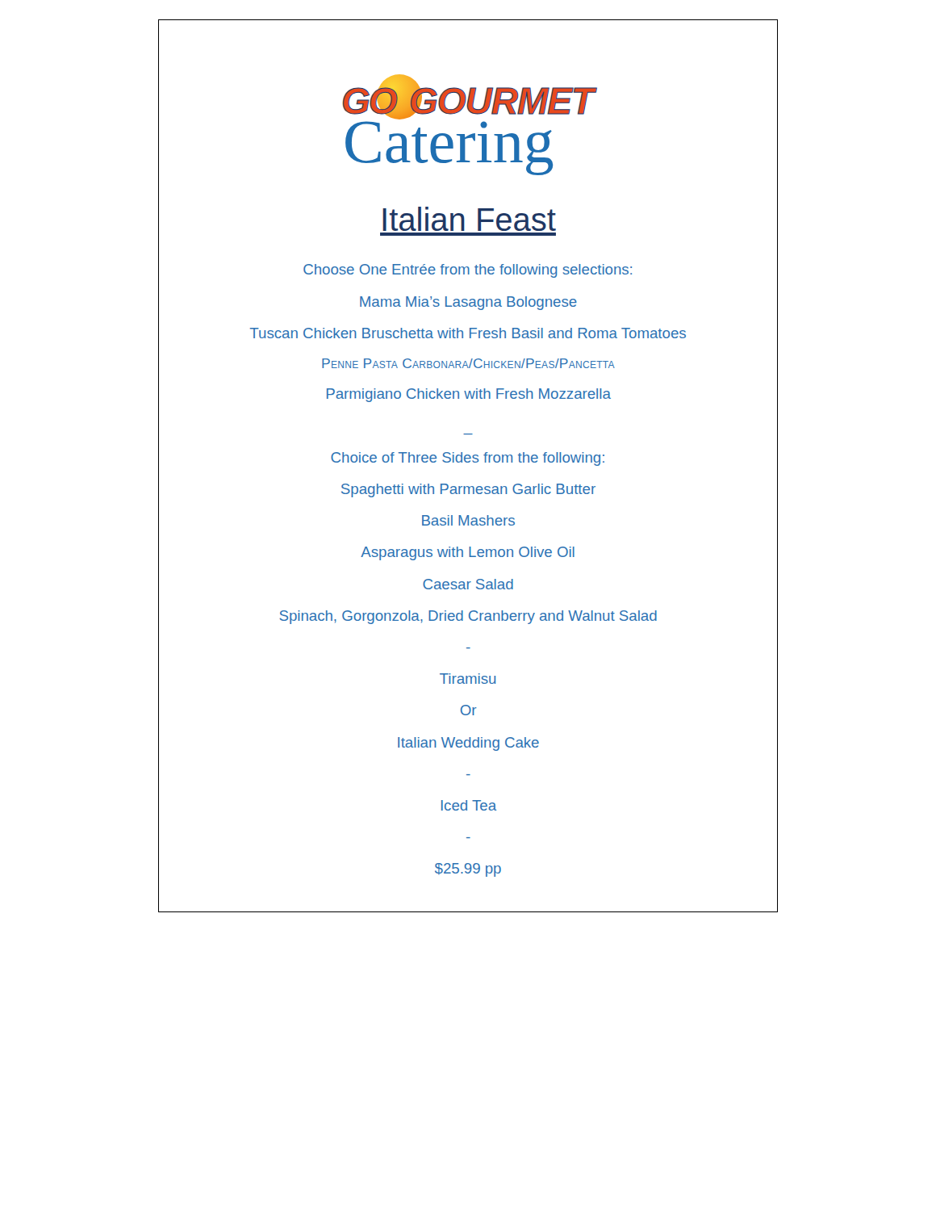GO GOURMET Catering
Italian Feast
Choose One Entrée from the following selections:
Mama Mia’s Lasagna Bolognese
Tuscan Chicken Bruschetta with Fresh Basil and Roma Tomatoes
Penne Pasta Carbonara/Chicken/Peas/Pancetta
Parmigiano Chicken with Fresh Mozzarella
_
Choice of Three Sides from the following:
Spaghetti with Parmesan Garlic Butter
Basil Mashers
Asparagus with Lemon Olive Oil
Caesar Salad
Spinach, Gorgonzola, Dried Cranberry and Walnut Salad
-
Tiramisu
Or
Italian Wedding Cake
-
Iced Tea
-
$25.99 pp